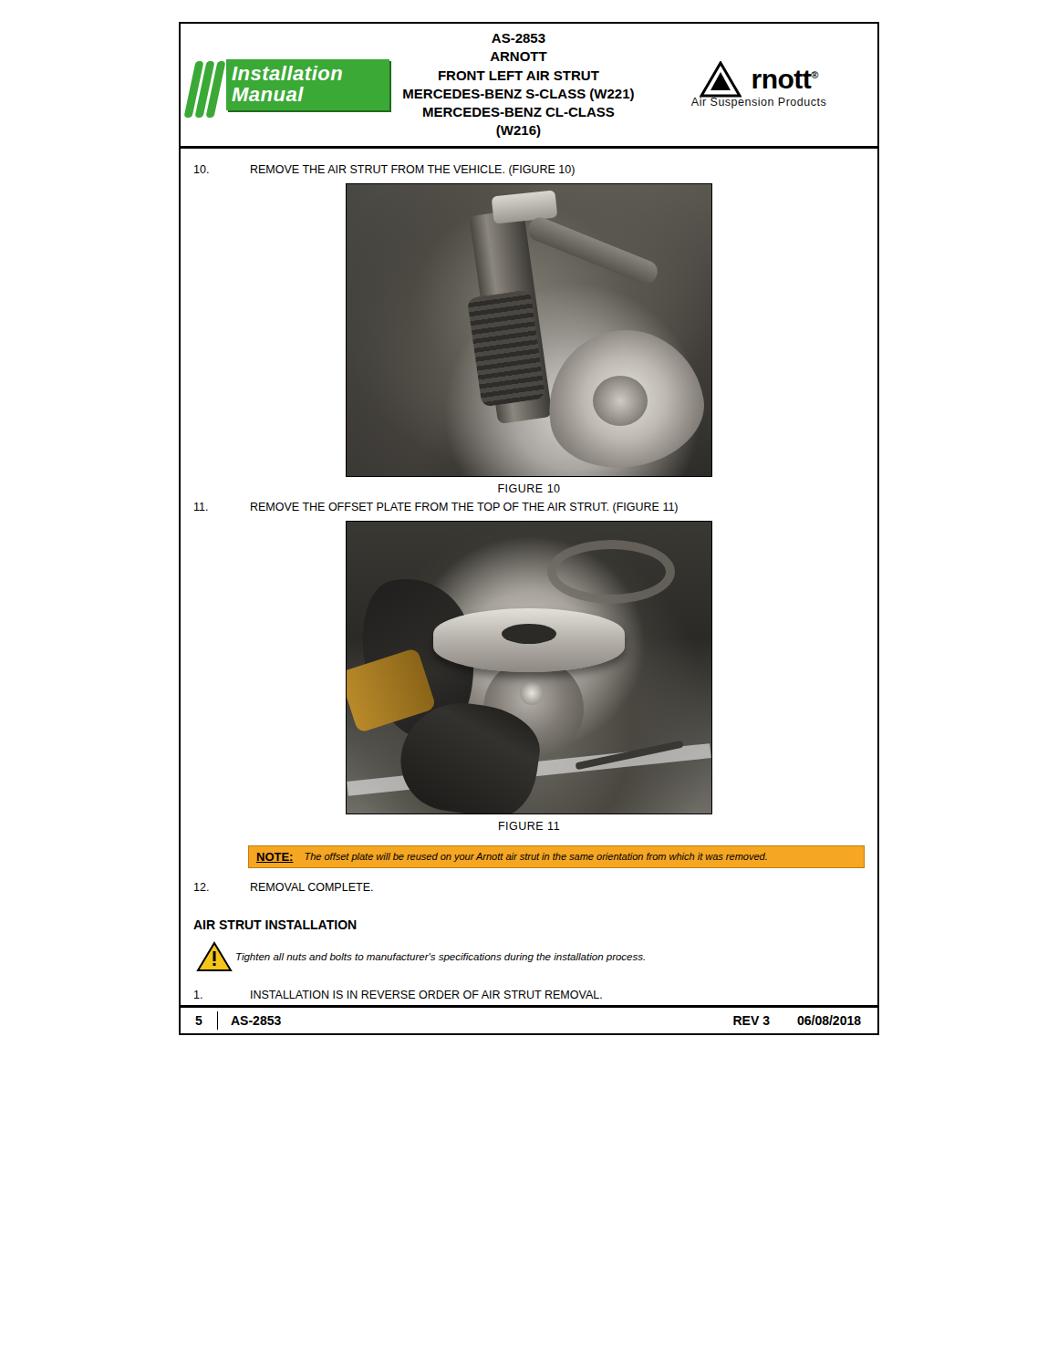Installation
Manual
AS-2853
ARNOTT
FRONT LEFT AIR STRUT
MERCEDES-BENZ S-CLASS (W221)
MERCEDES-BENZ CL-CLASS (W216)
rnott®
Air Suspension Products
10.
REMOVE THE AIR STRUT FROM THE VEHICLE. (FIGURE 10)
FIGURE 10
11.
REMOVE THE OFFSET PLATE FROM THE TOP OF THE AIR STRUT. (FIGURE 11)
FIGURE 11
NOTE:
The offset plate will be reused on your Arnott air strut in the same orientation from which it was removed.
12.
REMOVAL COMPLETE.
AIR STRUT INSTALLATION
Tighten all nuts and bolts to manufacturer's specifications during the installation process.
1.
INSTALLATION IS IN REVERSE ORDER OF AIR STRUT REMOVAL.
5
AS-2853
REV 3
06/08/2018